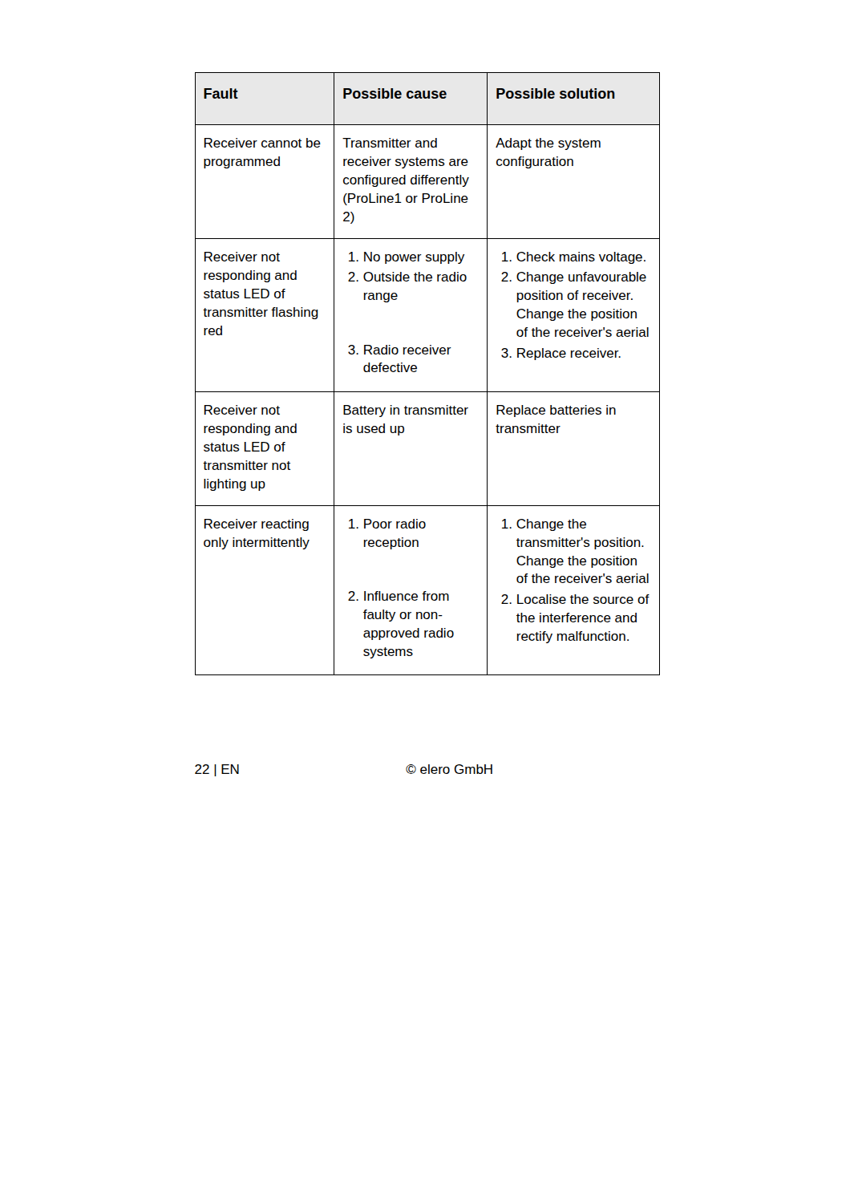| Fault | Possible cause | Possible solution |
| --- | --- | --- |
| Receiver cannot be programmed | Transmitter and receiver systems are configured differently (ProLine1 or ProLine 2) | Adapt the system configuration |
| Receiver not responding and status LED of transmitter flashing red | No power supply Outside the radio range Radio receiver defective | Check mains voltage. Change unfavourable position of receiver. Change the position of the receiver's aerial Replace receiver. |
| Receiver not responding and status LED of transmitter not lighting up | Battery in transmitter is used up | Replace batteries in transmitter |
| Receiver reacting only intermittently | Poor radio reception Influence from faulty or non-approved radio systems | Change the transmitter's position. Change the position of the receiver's aerial Localise the source of the interference and rectify malfunction. |
22 | EN
© elero GmbH